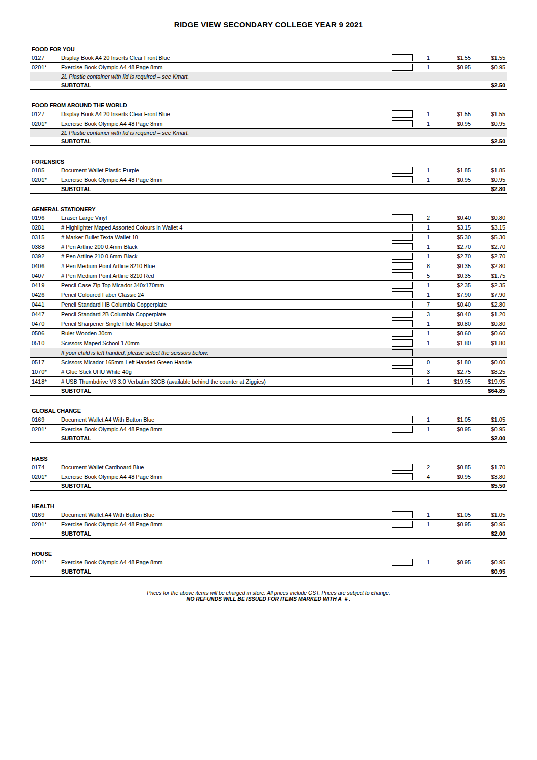RIDGE VIEW SECONDARY COLLEGE YEAR 9 2021
| FOOD FOR YOU |
| 0127 | Display Book A4 20 Inserts Clear Front Blue | | 1 | $1.55 | $1.55 |
| 0201* | Exercise Book Olympic A4 48 Page 8mm | | 1 | $0.95 | $0.95 |
| | 2L Plastic container with lid is required – see Kmart. |
| | SUBTOTAL | | | | $2.50 |
| FOOD FROM AROUND THE WORLD |
| 0127 | Display Book A4 20 Inserts Clear Front Blue | | 1 | $1.55 | $1.55 |
| 0201* | Exercise Book Olympic A4 48 Page 8mm | | 1 | $0.95 | $0.95 |
| | 2L Plastic container with lid is required – see Kmart. |
| | SUBTOTAL | | | | $2.50 |
| FORENSICS |
| 0185 | Document Wallet Plastic Purple | | 1 | $1.85 | $1.85 |
| 0201* | Exercise Book Olympic A4 48 Page 8mm | | 1 | $0.95 | $0.95 |
| | SUBTOTAL | | | | $2.80 |
| GENERAL STATIONERY |
| 0196 | Eraser Large Vinyl | | 2 | $0.40 | $0.80 |
| 0281 | # Highlighter Maped Assorted Colours in Wallet 4 | | 1 | $3.15 | $3.15 |
| 0315 | # Marker Bullet Texta Wallet 10 | | 1 | $5.30 | $5.30 |
| 0388 | # Pen Artline 200 0.4mm Black | | 1 | $2.70 | $2.70 |
| 0392 | # Pen Artline 210 0.6mm Black | | 1 | $2.70 | $2.70 |
| 0406 | # Pen Medium Point Artline 8210 Blue | | 8 | $0.35 | $2.80 |
| 0407 | # Pen Medium Point Artline 8210 Red | | 5 | $0.35 | $1.75 |
| 0419 | Pencil Case Zip Top Micador 340x170mm | | 1 | $2.35 | $2.35 |
| 0426 | Pencil Coloured Faber Classic 24 | | 1 | $7.90 | $7.90 |
| 0441 | Pencil Standard HB Columbia Copperplate | | 7 | $0.40 | $2.80 |
| 0447 | Pencil Standard 2B Columbia Copperplate | | 3 | $0.40 | $1.20 |
| 0470 | Pencil Sharpener Single Hole Maped Shaker | | 1 | $0.80 | $0.80 |
| 0506 | Ruler Wooden 30cm | | 1 | $0.60 | $0.60 |
| 0510 | Scissors Maped School 170mm | | 1 | $1.80 | $1.80 |
| | If your child is left handed, please select the scissors below. | | | | |
| 0517 | Scissors Micador 165mm Left Handed Green Handle | | 0 | $1.80 | $0.00 |
| 1070* | # Glue Stick UHU White 40g | | 3 | $2.75 | $8.25 |
| 1418* | # USB Thumbdrive V3 3.0 Verbatim 32GB (available behind the counter at Ziggies) | | 1 | $19.95 | $19.95 |
| | SUBTOTAL | | | | $64.85 |
| GLOBAL CHANGE |
| 0169 | Document Wallet A4 With Button Blue | | 1 | $1.05 | $1.05 |
| 0201* | Exercise Book Olympic A4 48 Page 8mm | | 1 | $0.95 | $0.95 |
| | SUBTOTAL | | | | $2.00 |
| HASS |
| 0174 | Document Wallet Cardboard Blue | | 2 | $0.85 | $1.70 |
| 0201* | Exercise Book Olympic A4 48 Page 8mm | | 4 | $0.95 | $3.80 |
| | SUBTOTAL | | | | $5.50 |
| HEALTH |
| 0169 | Document Wallet A4 With Button Blue | | 1 | $1.05 | $1.05 |
| 0201* | Exercise Book Olympic A4 48 Page 8mm | | 1 | $0.95 | $0.95 |
| | SUBTOTAL | | | | $2.00 |
| HOUSE |
| 0201* | Exercise Book Olympic A4 48 Page 8mm | | 1 | $0.95 | $0.95 |
| | SUBTOTAL | | | | $0.95 |
Prices for the above items will be charged in store. All prices include GST. Prices are subject to change.
NO REFUNDS WILL BE ISSUED FOR ITEMS MARKED WITH A # .